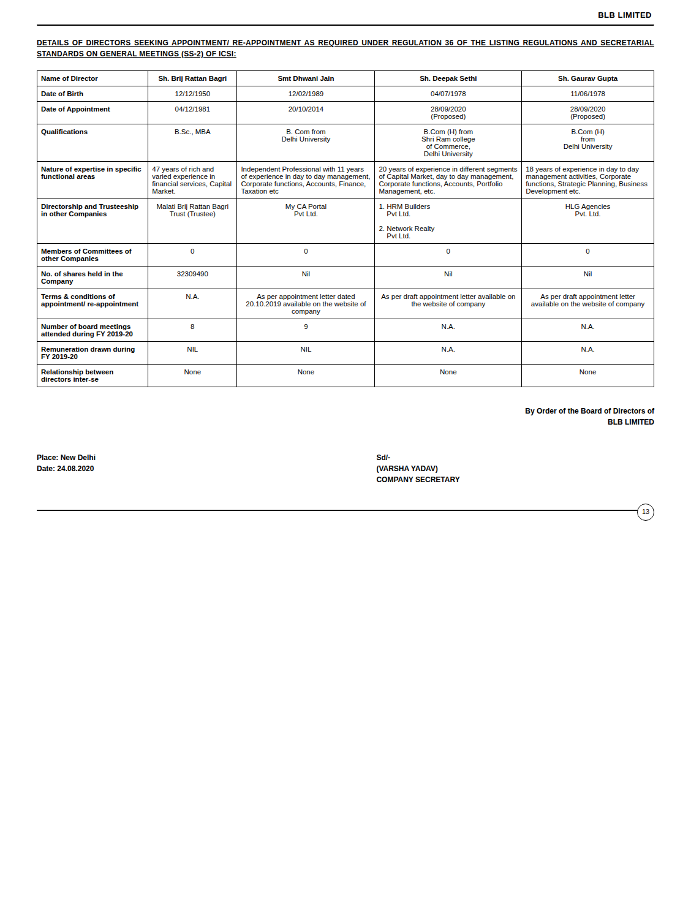BLB LIMITED
DETAILS OF DIRECTORS SEEKING APPOINTMENT/ RE-APPOINTMENT AS REQUIRED UNDER REGULATION 36 OF THE LISTING REGULATIONS AND SECRETARIAL STANDARDS ON GENERAL MEETINGS (SS-2) OF ICSI:
| Name of Director | Sh. Brij Rattan Bagri | Smt Dhwani Jain | Sh. Deepak Sethi | Sh. Gaurav Gupta |
| --- | --- | --- | --- | --- |
| Date of Birth | 12/12/1950 | 12/02/1989 | 04/07/1978 | 11/06/1978 |
| Date of Appointment | 04/12/1981 | 20/10/2014 | 28/09/2020 (Proposed) | 28/09/2020 (Proposed) |
| Qualifications | B.Sc., MBA | B. Com from Delhi University | B.Com (H) from Shri Ram college of Commerce, Delhi University | B.Com (H) from Delhi University |
| Nature of expertise in specific functional areas | 47 years of rich and varied experience in financial services, Capital Market. | Independent Professional with 11 years of experience in day to day management, Corporate functions, Accounts, Finance, Taxation etc | 20 years of experience in different segments of Capital Market, day to day management, Corporate functions, Accounts, Portfolio Management, etc. | 18 years of experience in day to day management activities, Corporate functions, Strategic Planning, Business Development etc. |
| Directorship and Trusteeship in other Companies | Malati Brij Rattan Bagri Trust (Trustee) | My CA Portal Pvt Ltd. | 1. HRM Builders Pvt Ltd. 2. Network Realty Pvt Ltd. | HLG Agencies Pvt. Ltd. |
| Members of Committees of other Companies | 0 | 0 | 0 | 0 |
| No. of shares held in the Company | 32309490 | Nil | Nil | Nil |
| Terms & conditions of appointment/ re-appointment | N.A. | As per appointment letter dated 20.10.2019 available on the website of company | As per draft appointment letter available on the website of company | As per draft appointment letter available on the website of company |
| Number of board meetings attended during FY 2019-20 | 8 | 9 | N.A. | N.A. |
| Remuneration drawn during FY 2019-20 | NIL | NIL | N.A. | N.A. |
| Relationship between directors inter-se | None | None | None | None |
By Order of the Board of Directors of
BLB LIMITED
Place: New Delhi
Date: 24.08.2020
Sd/-
(VARSHA YADAV)
COMPANY SECRETARY
13